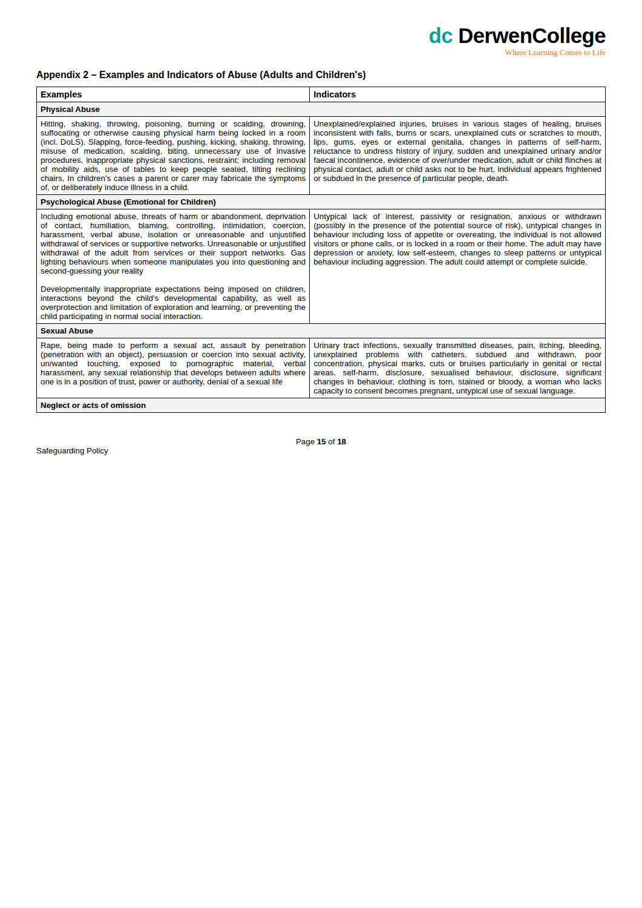dc DerwenCollege
Where Learning Comes to Life
Appendix 2 – Examples and Indicators of Abuse (Adults and Children's)
| Examples | Indicators |
| --- | --- |
| Physical Abuse |
| Hitting, shaking, throwing, poisoning, burning or scalding, drowning, suffocating or otherwise causing physical harm being locked in a room (incl. DoLS). Slapping, force-feeding, pushing, kicking, shaking, throwing, misuse of medication, scalding, biting, unnecessary use of invasive procedures, inappropriate physical sanctions, restraint; including removal of mobility aids, use of tables to keep people seated, tilting reclining chairs, In children's cases a parent or carer may fabricate the symptoms of, or deliberately induce illness in a child. | Unexplained/explained injuries, bruises in various stages of healing, bruises inconsistent with falls, burns or scars, unexplained cuts or scratches to mouth, lips, gums, eyes or external genitalia, changes in patterns of self-harm, reluctance to undress history of injury, sudden and unexplained urinary and/or faecal incontinence, evidence of over/under medication, adult or child flinches at physical contact, adult or child asks not to be hurt, individual appears frightened or subdued in the presence of particular people, death. |
| Psychological Abuse (Emotional for Children) |
| Including emotional abuse, threats of harm or abandonment, deprivation of contact, humiliation, blaming, controlling, intimidation, coercion, harassment, verbal abuse, isolation or unreasonable and unjustified withdrawal of services or supportive networks. Unreasonable or unjustified withdrawal of the adult from services or their support networks. Gas lighting behaviours when someone manipulates you into questioning and second-guessing your reality Developmentally inappropriate expectations being imposed on children, interactions beyond the child's developmental capability, as well as overprotection and limitation of exploration and learning, or preventing the child participating in normal social interaction. | Untypical lack of interest, passivity or resignation, anxious or withdrawn (possibly in the presence of the potential source of risk), untypical changes in behaviour including loss of appetite or overeating, the individual is not allowed visitors or phone calls, or is locked in a room or their home. The adult may have depression or anxiety, low self-esteem, changes to sleep patterns or untypical behaviour including aggression. The adult could attempt or complete suicide. |
| Sexual Abuse |
| Rape, being made to perform a sexual act, assault by penetration (penetration with an object), persuasion or coercion into sexual activity, un/wanted touching, exposed to pornographic material, verbal harassment, any sexual relationship that develops between adults where one is in a position of trust, power or authority, denial of a sexual life | Urinary tract infections, sexually transmitted diseases, pain, itching, bleeding, unexplained problems with catheters, subdued and withdrawn, poor concentration, physical marks, cuts or bruises particularly in genital or rectal areas, self-harm, disclosure, sexualised behaviour, disclosure, significant changes in behaviour, clothing is torn, stained or bloody, a woman who lacks capacity to consent becomes pregnant, untypical use of sexual language. |
| Neglect or acts of omission |
Page 15 of 18
Safeguarding Policy